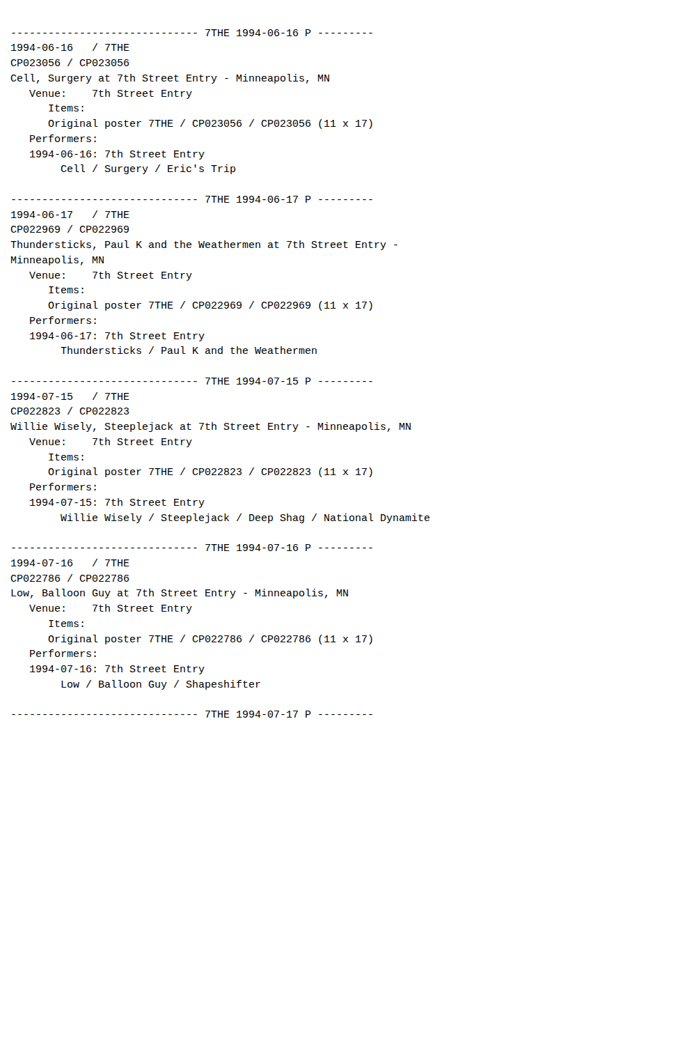------------------------------ 7THE 1994-06-16 P ---------
1994-06-16   / 7THE 
CP023056 / CP023056
Cell, Surgery at 7th Street Entry - Minneapolis, MN
   Venue:    7th Street Entry
      Items:
      Original poster 7THE / CP023056 / CP023056 (11 x 17)
   Performers:
   1994-06-16: 7th Street Entry
        Cell / Surgery / Eric's Trip

------------------------------ 7THE 1994-06-17 P ---------
1994-06-17   / 7THE 
CP022969 / CP022969
Thundersticks, Paul K and the Weathermen at 7th Street Entry - 
Minneapolis, MN
   Venue:    7th Street Entry
      Items:
      Original poster 7THE / CP022969 / CP022969 (11 x 17)
   Performers:
   1994-06-17: 7th Street Entry
        Thundersticks / Paul K and the Weathermen

------------------------------ 7THE 1994-07-15 P ---------
1994-07-15   / 7THE 
CP022823 / CP022823
Willie Wisely, Steeplejack at 7th Street Entry - Minneapolis, MN
   Venue:    7th Street Entry
      Items:
      Original poster 7THE / CP022823 / CP022823 (11 x 17)
   Performers:
   1994-07-15: 7th Street Entry
        Willie Wisely / Steeplejack / Deep Shag / National Dynamite

------------------------------ 7THE 1994-07-16 P ---------
1994-07-16   / 7THE 
CP022786 / CP022786
Low, Balloon Guy at 7th Street Entry - Minneapolis, MN
   Venue:    7th Street Entry
      Items:
      Original poster 7THE / CP022786 / CP022786 (11 x 17)
   Performers:
   1994-07-16: 7th Street Entry
        Low / Balloon Guy / Shapeshifter

------------------------------ 7THE 1994-07-17 P ---------